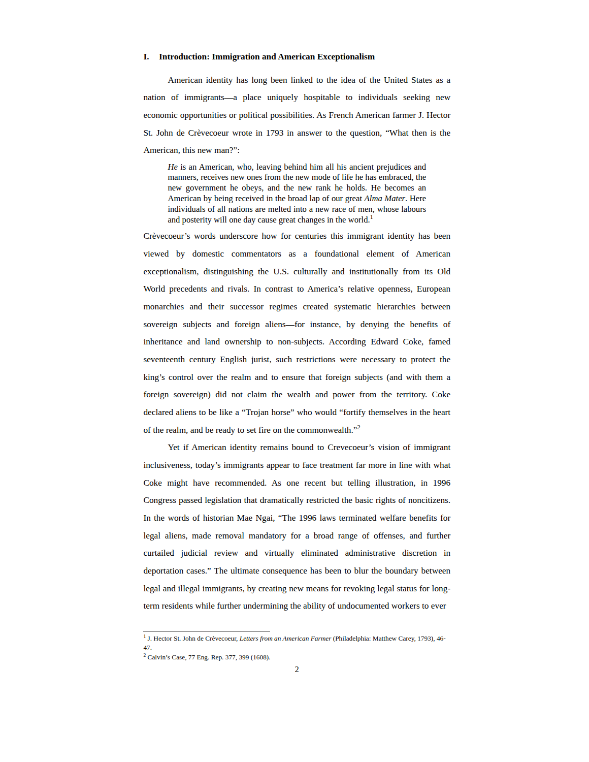I. Introduction: Immigration and American Exceptionalism
American identity has long been linked to the idea of the United States as a nation of immigrants—a place uniquely hospitable to individuals seeking new economic opportunities or political possibilities. As French American farmer J. Hector St. John de Crèvecoeur wrote in 1793 in answer to the question, “What then is the American, this new man?”:
He is an American, who, leaving behind him all his ancient prejudices and manners, receives new ones from the new mode of life he has embraced, the new government he obeys, and the new rank he holds. He becomes an American by being received in the broad lap of our great Alma Mater. Here individuals of all nations are melted into a new race of men, whose labours and posterity will one day cause great changes in the world.1
Crèvecoeur’s words underscore how for centuries this immigrant identity has been viewed by domestic commentators as a foundational element of American exceptionalism, distinguishing the U.S. culturally and institutionally from its Old World precedents and rivals. In contrast to America’s relative openness, European monarchies and their successor regimes created systematic hierarchies between sovereign subjects and foreign aliens—for instance, by denying the benefits of inheritance and land ownership to non-subjects. According Edward Coke, famed seventeenth century English jurist, such restrictions were necessary to protect the king’s control over the realm and to ensure that foreign subjects (and with them a foreign sovereign) did not claim the wealth and power from the territory. Coke declared aliens to be like a “Trojan horse” who would “fortify themselves in the heart of the realm, and be ready to set fire on the commonwealth.”2
Yet if American identity remains bound to Crevecoeur’s vision of immigrant inclusiveness, today’s immigrants appear to face treatment far more in line with what Coke might have recommended. As one recent but telling illustration, in 1996 Congress passed legislation that dramatically restricted the basic rights of noncitizens. In the words of historian Mae Ngai, “The 1996 laws terminated welfare benefits for legal aliens, made removal mandatory for a broad range of offenses, and further curtailed judicial review and virtually eliminated administrative discretion in deportation cases.” The ultimate consequence has been to blur the boundary between legal and illegal immigrants, by creating new means for revoking legal status for long-term residents while further undermining the ability of undocumented workers to ever
1 J. Hector St. John de Crèvecoeur, Letters from an American Farmer (Philadelphia: Matthew Carey, 1793), 46-47.
2 Calvin’s Case, 77 Eng. Rep. 377, 399 (1608).
2